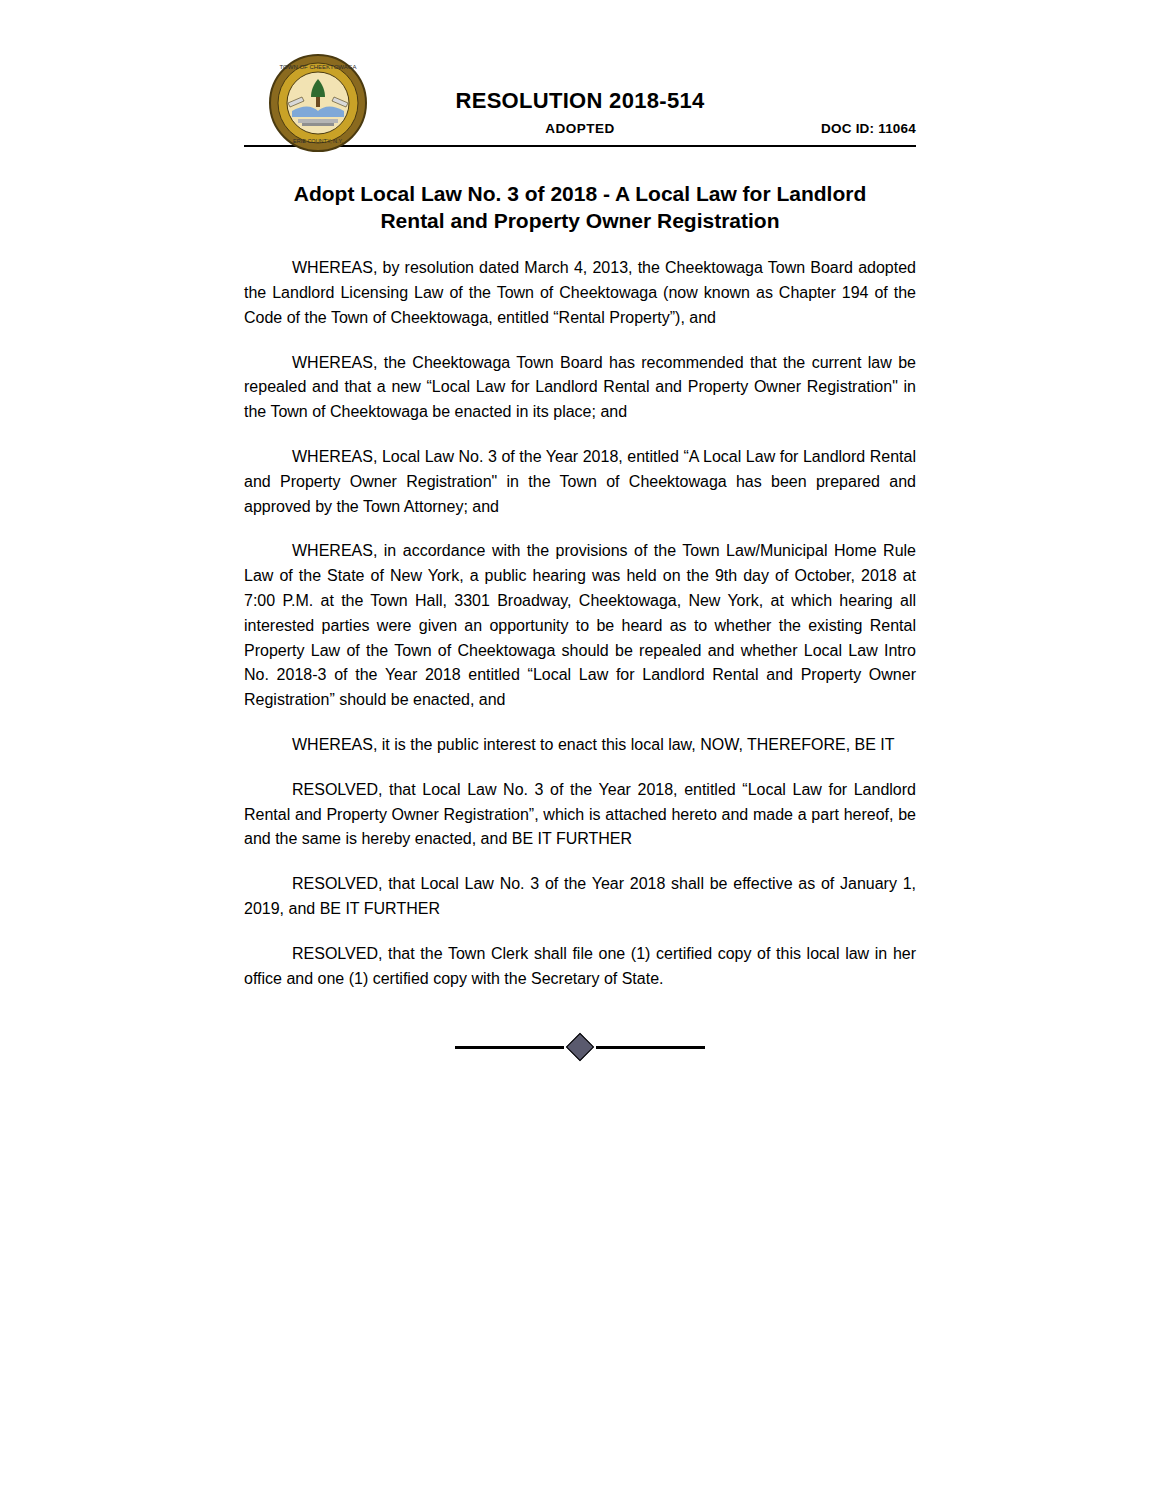TOWN OF CHEEKTOWAGA ERIE COUNTY, N.Y.
RESOLUTION 2018-514
ADOPTED DOC ID: 11064
Adopt Local Law No. 3 of 2018 - A Local Law for Landlord
Rental and Property Owner Registration
WHEREAS, by resolution dated March 4, 2013, the Cheektowaga Town Board adopted the Landlord Licensing Law of the Town of Cheektowaga (now known as Chapter 194 of the Code of the Town of Cheektowaga, entitled “Rental Property”), and
WHEREAS, the Cheektowaga Town Board has recommended that the current law be repealed and that a new “Local Law for Landlord Rental and Property Owner Registration" in the Town of Cheektowaga be enacted in its place; and
WHEREAS, Local Law No. 3 of the Year 2018, entitled “A Local Law for Landlord Rental and Property Owner Registration" in the Town of Cheektowaga has been prepared and approved by the Town Attorney; and
WHEREAS, in accordance with the provisions of the Town Law/Municipal Home Rule Law of the State of New York, a public hearing was held on the 9th day of October, 2018 at 7:00 P.M. at the Town Hall, 3301 Broadway, Cheektowaga, New York, at which hearing all interested parties were given an opportunity to be heard as to whether the existing Rental Property Law of the Town of Cheektowaga should be repealed and whether Local Law Intro No. 2018-3 of the Year 2018 entitled “Local Law for Landlord Rental and Property Owner Registration” should be enacted, and
WHEREAS, it is the public interest to enact this local law, NOW, THEREFORE, BE IT
RESOLVED, that Local Law No. 3 of the Year 2018, entitled “Local Law for Landlord Rental and Property Owner Registration”, which is attached hereto and made a part hereof, be and the same is hereby enacted, and BE IT FURTHER
RESOLVED, that Local Law No. 3 of the Year 2018 shall be effective as of January 1, 2019, and BE IT FURTHER
RESOLVED, that the Town Clerk shall file one (1) certified copy of this local law in her office and one (1) certified copy with the Secretary of State.